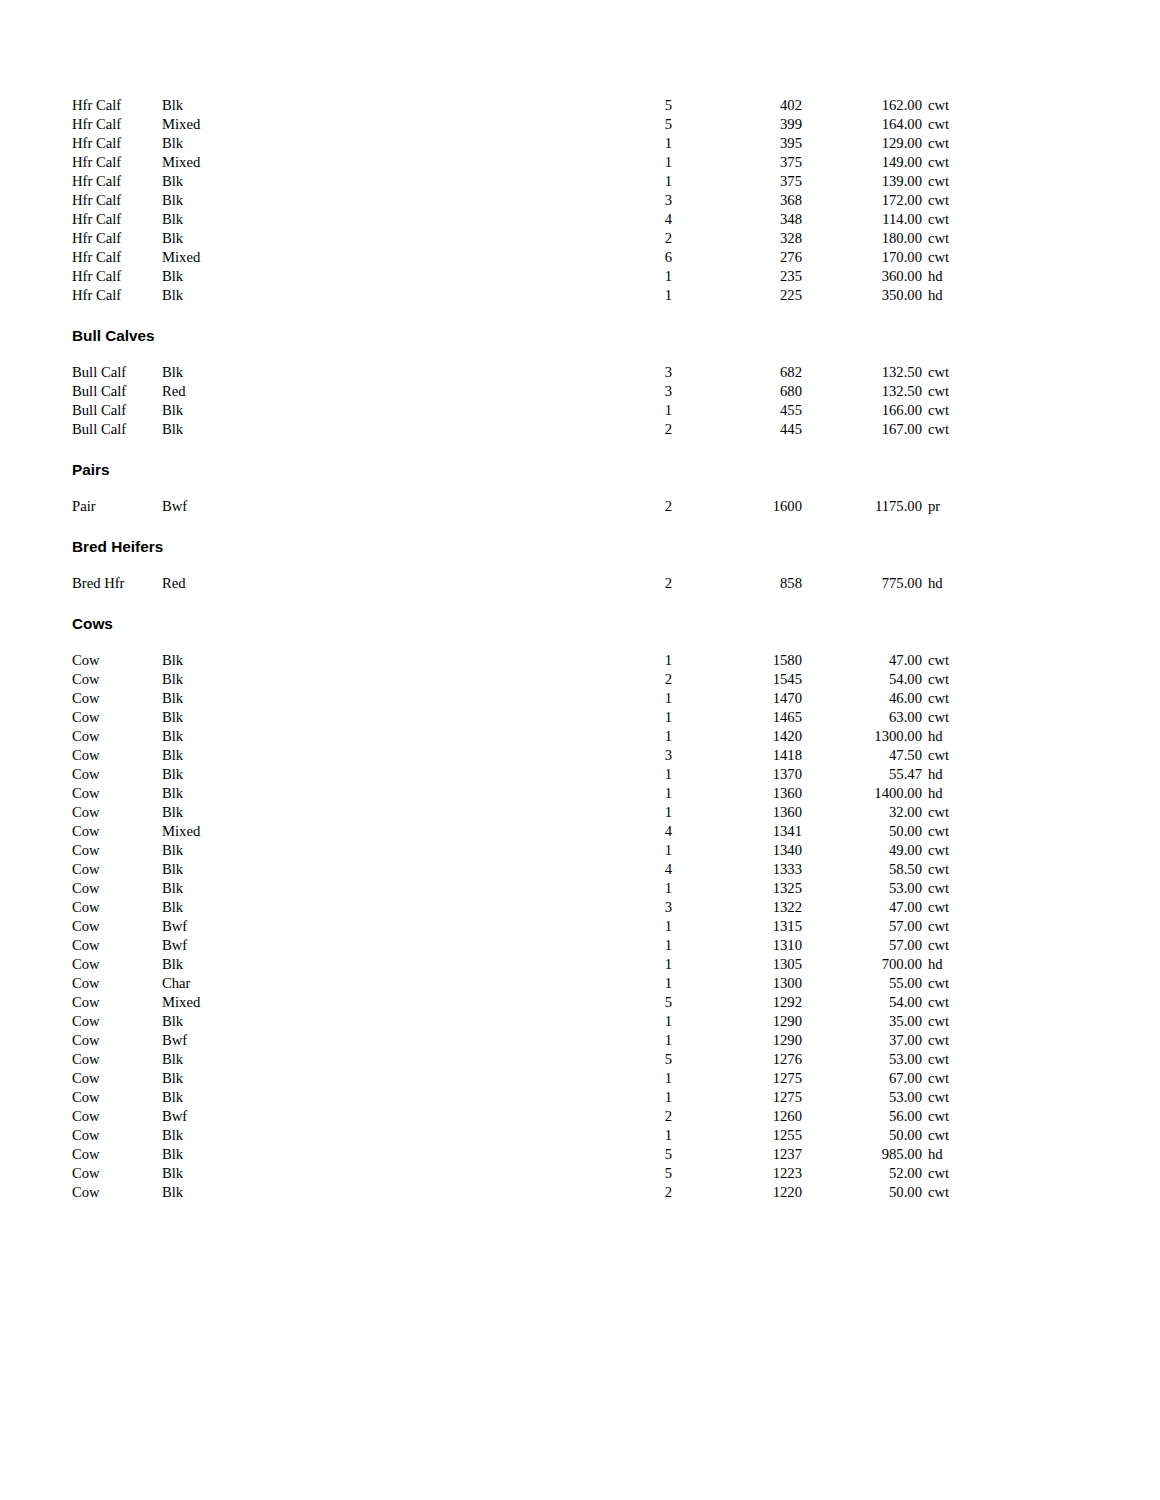| Hfr Calf | Blk | 5 | 402 | 162.00 | cwt |
| Hfr Calf | Mixed | 5 | 399 | 164.00 | cwt |
| Hfr Calf | Blk | 1 | 395 | 129.00 | cwt |
| Hfr Calf | Mixed | 1 | 375 | 149.00 | cwt |
| Hfr Calf | Blk | 1 | 375 | 139.00 | cwt |
| Hfr Calf | Blk | 3 | 368 | 172.00 | cwt |
| Hfr Calf | Blk | 4 | 348 | 114.00 | cwt |
| Hfr Calf | Blk | 2 | 328 | 180.00 | cwt |
| Hfr Calf | Mixed | 6 | 276 | 170.00 | cwt |
| Hfr Calf | Blk | 1 | 235 | 360.00 | hd |
| Hfr Calf | Blk | 1 | 225 | 350.00 | hd |
Bull Calves
| Bull Calf | Blk | 3 | 682 | 132.50 | cwt |
| Bull Calf | Red | 3 | 680 | 132.50 | cwt |
| Bull Calf | Blk | 1 | 455 | 166.00 | cwt |
| Bull Calf | Blk | 2 | 445 | 167.00 | cwt |
Pairs
| Pair | Bwf | 2 | 1600 | 1175.00 | pr |
Bred Heifers
| Bred Hfr | Red | 2 | 858 | 775.00 | hd |
Cows
| Cow | Blk | 1 | 1580 | 47.00 | cwt |
| Cow | Blk | 2 | 1545 | 54.00 | cwt |
| Cow | Blk | 1 | 1470 | 46.00 | cwt |
| Cow | Blk | 1 | 1465 | 63.00 | cwt |
| Cow | Blk | 1 | 1420 | 1300.00 | hd |
| Cow | Blk | 3 | 1418 | 47.50 | cwt |
| Cow | Blk | 1 | 1370 | 55.47 | hd |
| Cow | Blk | 1 | 1360 | 1400.00 | hd |
| Cow | Blk | 1 | 1360 | 32.00 | cwt |
| Cow | Mixed | 4 | 1341 | 50.00 | cwt |
| Cow | Blk | 1 | 1340 | 49.00 | cwt |
| Cow | Blk | 4 | 1333 | 58.50 | cwt |
| Cow | Blk | 1 | 1325 | 53.00 | cwt |
| Cow | Blk | 3 | 1322 | 47.00 | cwt |
| Cow | Bwf | 1 | 1315 | 57.00 | cwt |
| Cow | Bwf | 1 | 1310 | 57.00 | cwt |
| Cow | Blk | 1 | 1305 | 700.00 | hd |
| Cow | Char | 1 | 1300 | 55.00 | cwt |
| Cow | Mixed | 5 | 1292 | 54.00 | cwt |
| Cow | Blk | 1 | 1290 | 35.00 | cwt |
| Cow | Bwf | 1 | 1290 | 37.00 | cwt |
| Cow | Blk | 5 | 1276 | 53.00 | cwt |
| Cow | Blk | 1 | 1275 | 67.00 | cwt |
| Cow | Blk | 1 | 1275 | 53.00 | cwt |
| Cow | Bwf | 2 | 1260 | 56.00 | cwt |
| Cow | Blk | 1 | 1255 | 50.00 | cwt |
| Cow | Blk | 5 | 1237 | 985.00 | hd |
| Cow | Blk | 5 | 1223 | 52.00 | cwt |
| Cow | Blk | 2 | 1220 | 50.00 | cwt |